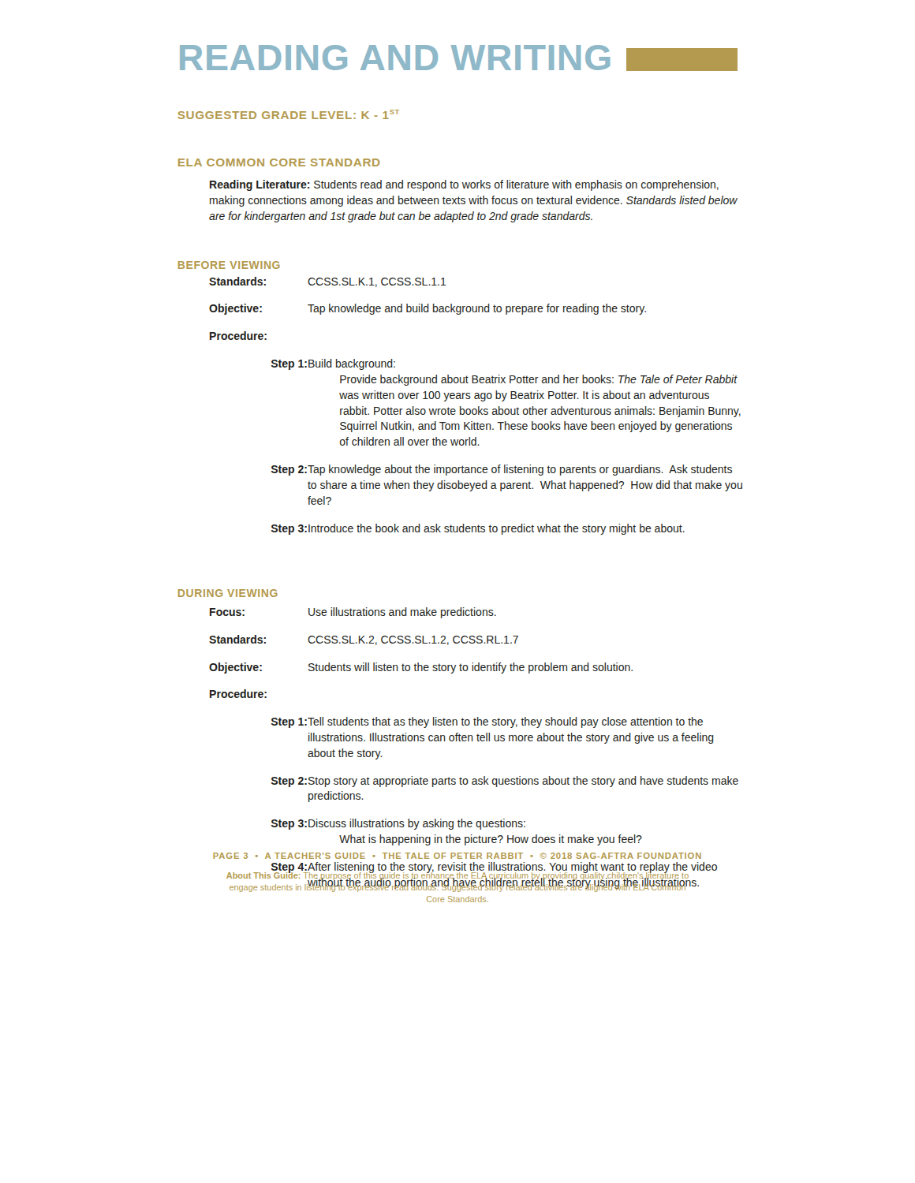Reading and Writing
Suggested Grade Level: K - 1st
ELA Common Core Standard
Reading Literature: Students read and respond to works of literature with emphasis on comprehension, making connections among ideas and between texts with focus on textural evidence. Standards listed below are for kindergarten and 1st grade but can be adapted to 2nd grade standards.
Before Viewing
| Standards: | CCSS.SL.K.1, CCSS.SL.1.1 |
| Objective: | Tap knowledge and build background to prepare for reading the story. |
| Procedure: | |
| Step 1: | Build background: Provide background about Beatrix Potter and her books: The Tale of Peter Rabbit was written over 100 years ago by Beatrix Potter. It is about an adventurous rabbit. Potter also wrote books about other adventurous animals: Benjamin Bunny, Squirrel Nutkin, and Tom Kitten. These books have been enjoyed by generations of children all over the world. |
| Step 2: | Tap knowledge about the importance of listening to parents or guardians. Ask students to share a time when they disobeyed a parent. What happened? How did that make you feel? |
| Step 3: | Introduce the book and ask students to predict what the story might be about. |
During Viewing
| Focus: | Use illustrations and make predictions. |
| Standards: | CCSS.SL.K.2, CCSS.SL.1.2, CCSS.RL.1.7 |
| Objective: | Students will listen to the story to identify the problem and solution. |
| Procedure: | |
| Step 1: | Tell students that as they listen to the story, they should pay close attention to the illustrations. Illustrations can often tell us more about the story and give us a feeling about the story. |
| Step 2: | Stop story at appropriate parts to ask questions about the story and have students make predictions. |
| Step 3: | Discuss illustrations by asking the questions: What is happening in the picture? How does it make you feel? |
| Step 4: | After listening to the story, revisit the illustrations. You might want to replay the video without the audio portion and have children retell the story using the illustrations. |
Page 3 • A Teacher's Guide • The Tale of Peter Rabbit • © 2018 SAG-AFTRA Foundation
About This Guide: The purpose of this guide is to enhance the ELA curriculum by providing quality children's literature to engage students in listening to expressive read alouds. Suggested story related activities are aligned with ELA Common Core Standards.